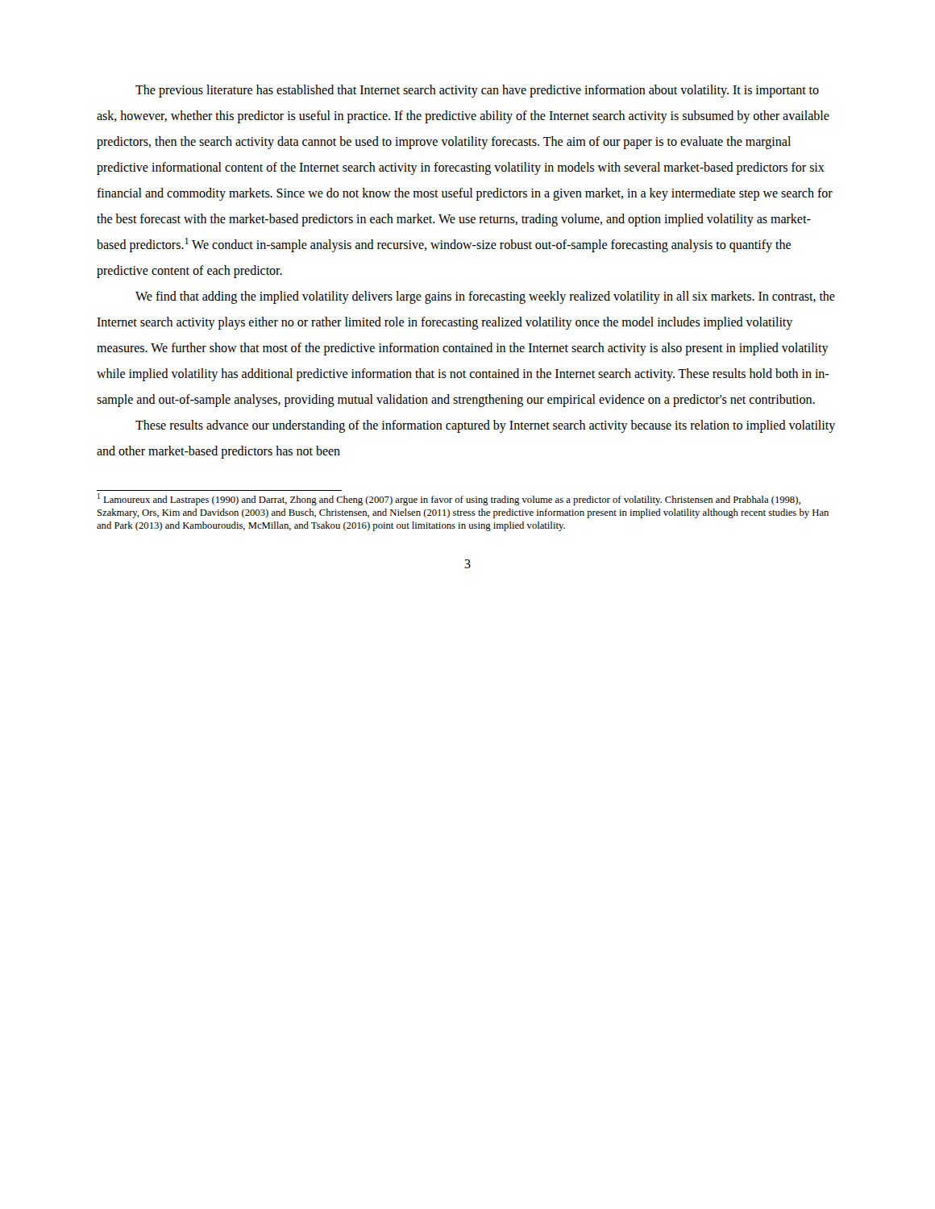The previous literature has established that Internet search activity can have predictive information about volatility. It is important to ask, however, whether this predictor is useful in practice. If the predictive ability of the Internet search activity is subsumed by other available predictors, then the search activity data cannot be used to improve volatility forecasts. The aim of our paper is to evaluate the marginal predictive informational content of the Internet search activity in forecasting volatility in models with several market-based predictors for six financial and commodity markets. Since we do not know the most useful predictors in a given market, in a key intermediate step we search for the best forecast with the market-based predictors in each market. We use returns, trading volume, and option implied volatility as market-based predictors.1 We conduct in-sample analysis and recursive, window-size robust out-of-sample forecasting analysis to quantify the predictive content of each predictor.
We find that adding the implied volatility delivers large gains in forecasting weekly realized volatility in all six markets. In contrast, the Internet search activity plays either no or rather limited role in forecasting realized volatility once the model includes implied volatility measures. We further show that most of the predictive information contained in the Internet search activity is also present in implied volatility while implied volatility has additional predictive information that is not contained in the Internet search activity. These results hold both in in-sample and out-of-sample analyses, providing mutual validation and strengthening our empirical evidence on a predictor's net contribution.
These results advance our understanding of the information captured by Internet search activity because its relation to implied volatility and other market-based predictors has not been
1 Lamoureux and Lastrapes (1990) and Darrat, Zhong and Cheng (2007) argue in favor of using trading volume as a predictor of volatility. Christensen and Prabhala (1998), Szakmary, Ors, Kim and Davidson (2003) and Busch, Christensen, and Nielsen (2011) stress the predictive information present in implied volatility although recent studies by Han and Park (2013) and Kambouroudis, McMillan, and Tsakou (2016) point out limitations in using implied volatility.
3